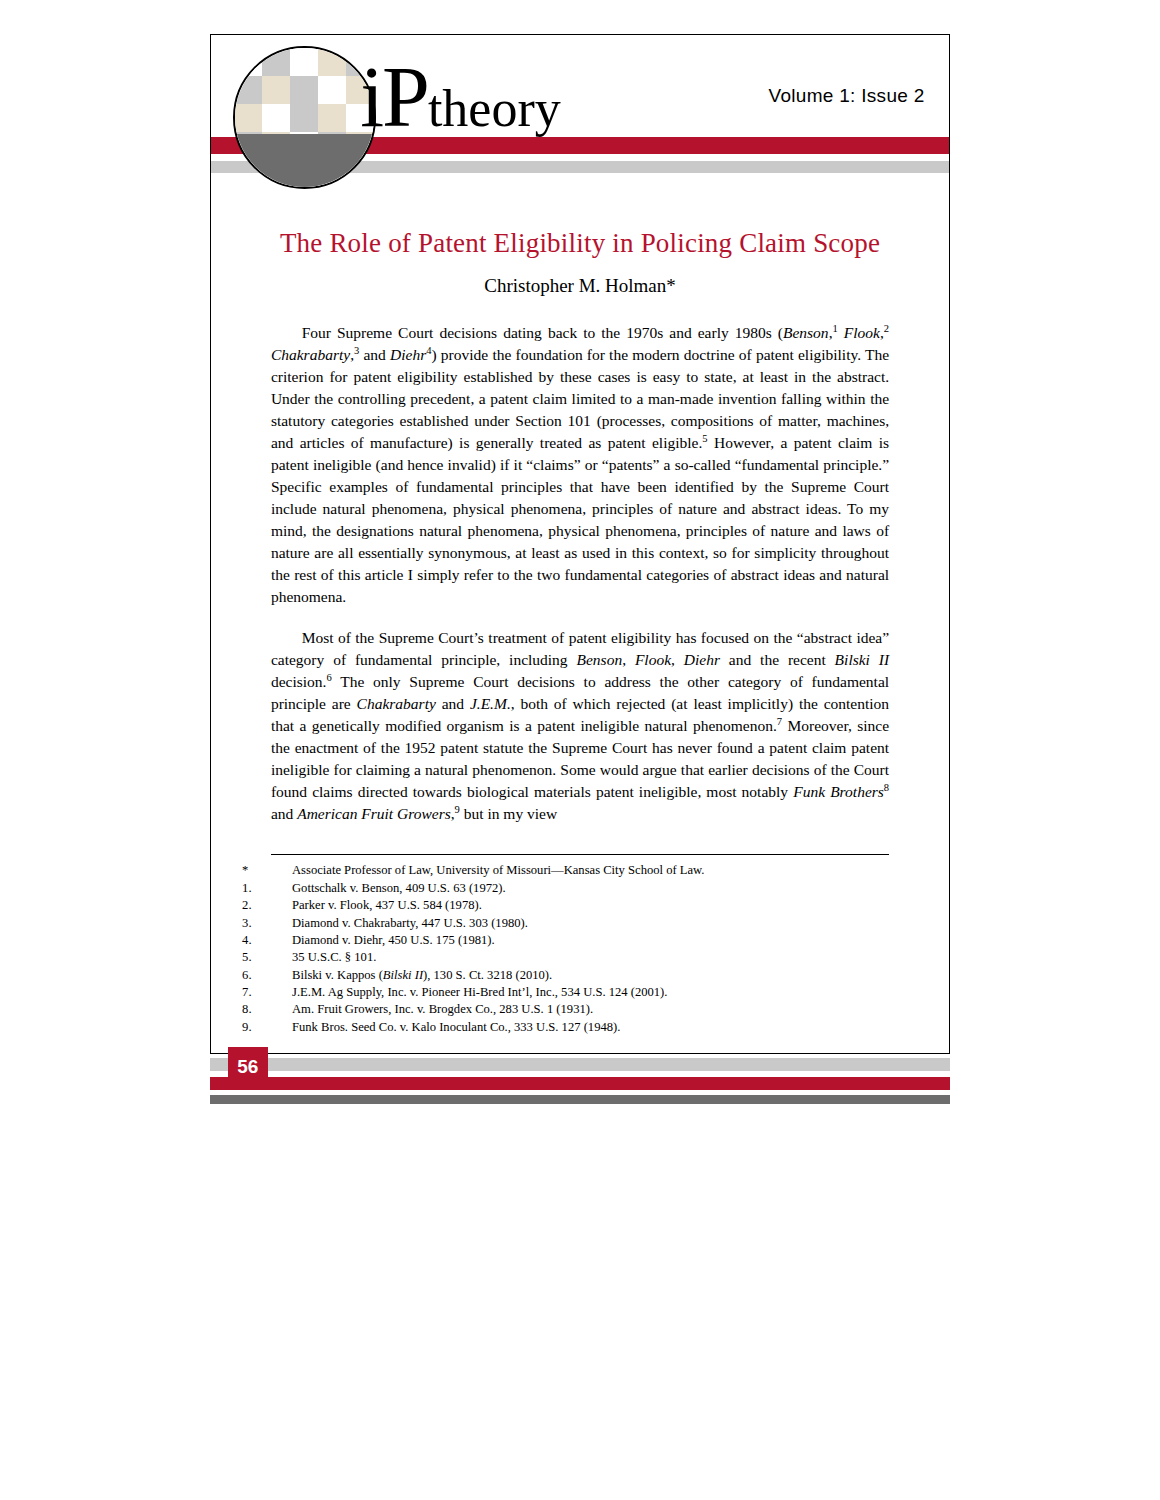iP theory
Volume 1: Issue 2
The Role of Patent Eligibility in Policing Claim Scope
Christopher M. Holman*
Four Supreme Court decisions dating back to the 1970s and early 1980s (Benson,1 Flook,2 Chakrabarty,3 and Diehr4) provide the foundation for the modern doctrine of patent eligibility. The criterion for patent eligibility established by these cases is easy to state, at least in the abstract. Under the controlling precedent, a patent claim limited to a man-made invention falling within the statutory categories established under Section 101 (processes, compositions of matter, machines, and articles of manufacture) is generally treated as patent eligible.5 However, a patent claim is patent ineligible (and hence invalid) if it “claims” or “patents” a so-called “fundamental principle.” Specific examples of fundamental principles that have been identified by the Supreme Court include natural phenomena, physical phenomena, principles of nature and abstract ideas. To my mind, the designations natural phenomena, physical phenomena, principles of nature and laws of nature are all essentially synonymous, at least as used in this context, so for simplicity throughout the rest of this article I simply refer to the two fundamental categories of abstract ideas and natural phenomena.
Most of the Supreme Court’s treatment of patent eligibility has focused on the “abstract idea” category of fundamental principle, including Benson, Flook, Diehr and the recent Bilski II decision.6 The only Supreme Court decisions to address the other category of fundamental principle are Chakrabarty and J.E.M., both of which rejected (at least implicitly) the contention that a genetically modified organism is a patent ineligible natural phenomenon.7 Moreover, since the enactment of the 1952 patent statute the Supreme Court has never found a patent claim patent ineligible for claiming a natural phenomenon. Some would argue that earlier decisions of the Court found claims directed towards biological materials patent ineligible, most notably Funk Brothers8 and American Fruit Growers,9 but in my view
*Associate Professor of Law, University of Missouri—Kansas City School of Law.
1. Gottschalk v. Benson, 409 U.S. 63 (1972).
2. Parker v. Flook, 437 U.S. 584 (1978).
3. Diamond v. Chakrabarty, 447 U.S. 303 (1980).
4. Diamond v. Diehr, 450 U.S. 175 (1981).
5. 35 U.S.C. § 101.
6. Bilski v. Kappos (Bilski II), 130 S. Ct. 3218 (2010).
7. J.E.M. Ag Supply, Inc. v. Pioneer Hi-Bred Int’l, Inc., 534 U.S. 124 (2001).
8. Am. Fruit Growers, Inc. v. Brogdex Co., 283 U.S. 1 (1931).
9. Funk Bros. Seed Co. v. Kalo Inoculant Co., 333 U.S. 127 (1948).
56